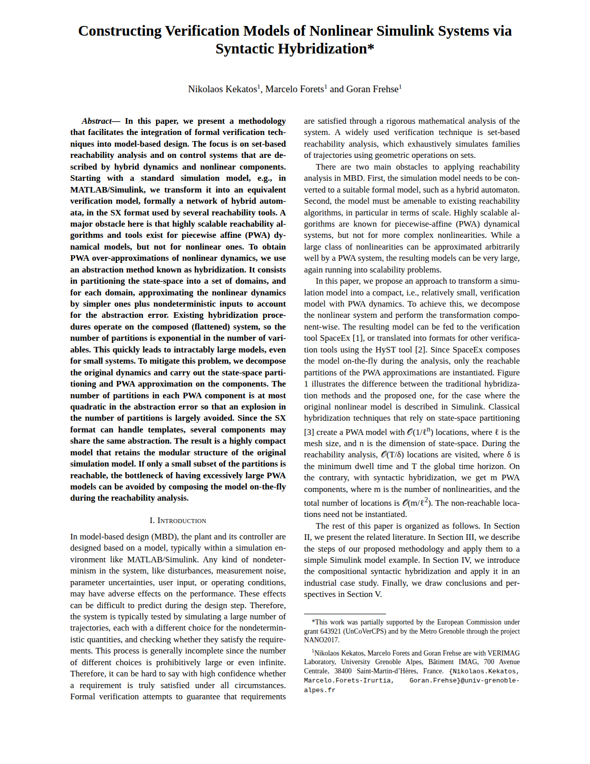Constructing Verification Models of Nonlinear Simulink Systems via Syntactic Hybridization*
Nikolaos Kekatos1, Marcelo Forets1 and Goran Frehse1
Abstract— In this paper, we present a methodology that facilitates the integration of formal verification techniques into model-based design. The focus is on set-based reachability analysis and on control systems that are described by hybrid dynamics and nonlinear components. Starting with a standard simulation model, e.g., in MATLAB/Simulink, we transform it into an equivalent verification model, formally a network of hybrid automata, in the SX format used by several reachability tools. A major obstacle here is that highly scalable reachability algorithms and tools exist for piecewise affine (PWA) dynamical models, but not for nonlinear ones. To obtain PWA over-approximations of nonlinear dynamics, we use an abstraction method known as hybridization. It consists in partitioning the state-space into a set of domains, and for each domain, approximating the nonlinear dynamics by simpler ones plus nondeterministic inputs to account for the abstraction error. Existing hybridization procedures operate on the composed (flattened) system, so the number of partitions is exponential in the number of variables. This quickly leads to intractably large models, even for small systems. To mitigate this problem, we decompose the original dynamics and carry out the state-space partitioning and PWA approximation on the components. The number of partitions in each PWA component is at most quadratic in the abstraction error so that an explosion in the number of partitions is largely avoided. Since the SX format can handle templates, several components may share the same abstraction. The result is a highly compact model that retains the modular structure of the original simulation model. If only a small subset of the partitions is reachable, the bottleneck of having excessively large PWA models can be avoided by composing the model on-the-fly during the reachability analysis.
I. Introduction
In model-based design (MBD), the plant and its controller are designed based on a model, typically within a simulation environment like MATLAB/Simulink. Any kind of nondeterminism in the system, like disturbances, measurement noise, parameter uncertainties, user input, or operating conditions, may have adverse effects on the performance. These effects can be difficult to predict during the design step. Therefore, the system is typically tested by simulating a large number of trajectories, each with a different choice for the nondeterministic quantities, and checking whether they satisfy the requirements. This process is generally incomplete since the number of different choices is prohibitively large or even infinite. Therefore, it can be hard to say with high confidence whether a requirement is truly satisfied under all circumstances. Formal verification attempts to guarantee that requirements are satisfied through a rigorous mathematical analysis of the system. A widely used verification technique is set-based reachability analysis, which exhaustively simulates families of trajectories using geometric operations on sets.
There are two main obstacles to applying reachability analysis in MBD. First, the simulation model needs to be converted to a suitable formal model, such as a hybrid automaton. Second, the model must be amenable to existing reachability algorithms, in particular in terms of scale. Highly scalable algorithms are known for piecewise-affine (PWA) dynamical systems, but not for more complex nonlinearities. While a large class of nonlinearities can be approximated arbitrarily well by a PWA system, the resulting models can be very large, again running into scalability problems.
In this paper, we propose an approach to transform a simulation model into a compact, i.e., relatively small, verification model with PWA dynamics. To achieve this, we decompose the nonlinear system and perform the transformation component-wise. The resulting model can be fed to the verification tool SpaceEx [1], or translated into formats for other verification tools using the HyST tool [2]. Since SpaceEx composes the model on-the-fly during the analysis, only the reachable partitions of the PWA approximations are instantiated. Figure 1 illustrates the difference between the traditional hybridization methods and the proposed one, for the case where the original nonlinear model is described in Simulink. Classical hybridization techniques that rely on state-space partitioning [3] create a PWA model with 𝒪(1/ℓn) locations, where ℓ is the mesh size, and n is the dimension of state-space. During the reachability analysis, 𝒪(T/δ) locations are visited, where δ is the minimum dwell time and T the global time horizon. On the contrary, with syntactic hybridization, we get m PWA components, where m is the number of nonlinearities, and the total number of locations is 𝒪(m/ℓ2). The non-reachable locations need not be instantiated.
The rest of this paper is organized as follows. In Section II, we present the related literature. In Section III, we describe the steps of our proposed methodology and apply them to a simple Simulink model example. In Section IV, we introduce the compositional syntactic hybridization and apply it in an industrial case study. Finally, we draw conclusions and perspectives in Section V.
*This work was partially supported by the European Commission under grant 643921 (UnCoVerCPS) and by the Metro Grenoble through the project NANO2017.
1Nikolaos Kekatos, Marcelo Forets and Goran Frehse are with VERIMAG Laboratory, University Grenoble Alpes, Bâtiment IMAG, 700 Avenue Centrale, 38400 Saint-Martin-d’Hères, France. {Nikolaos.Kekatos, Marcelo.Forets-Irurtia, Goran.Frehse}@univ-grenoble-alpes.fr